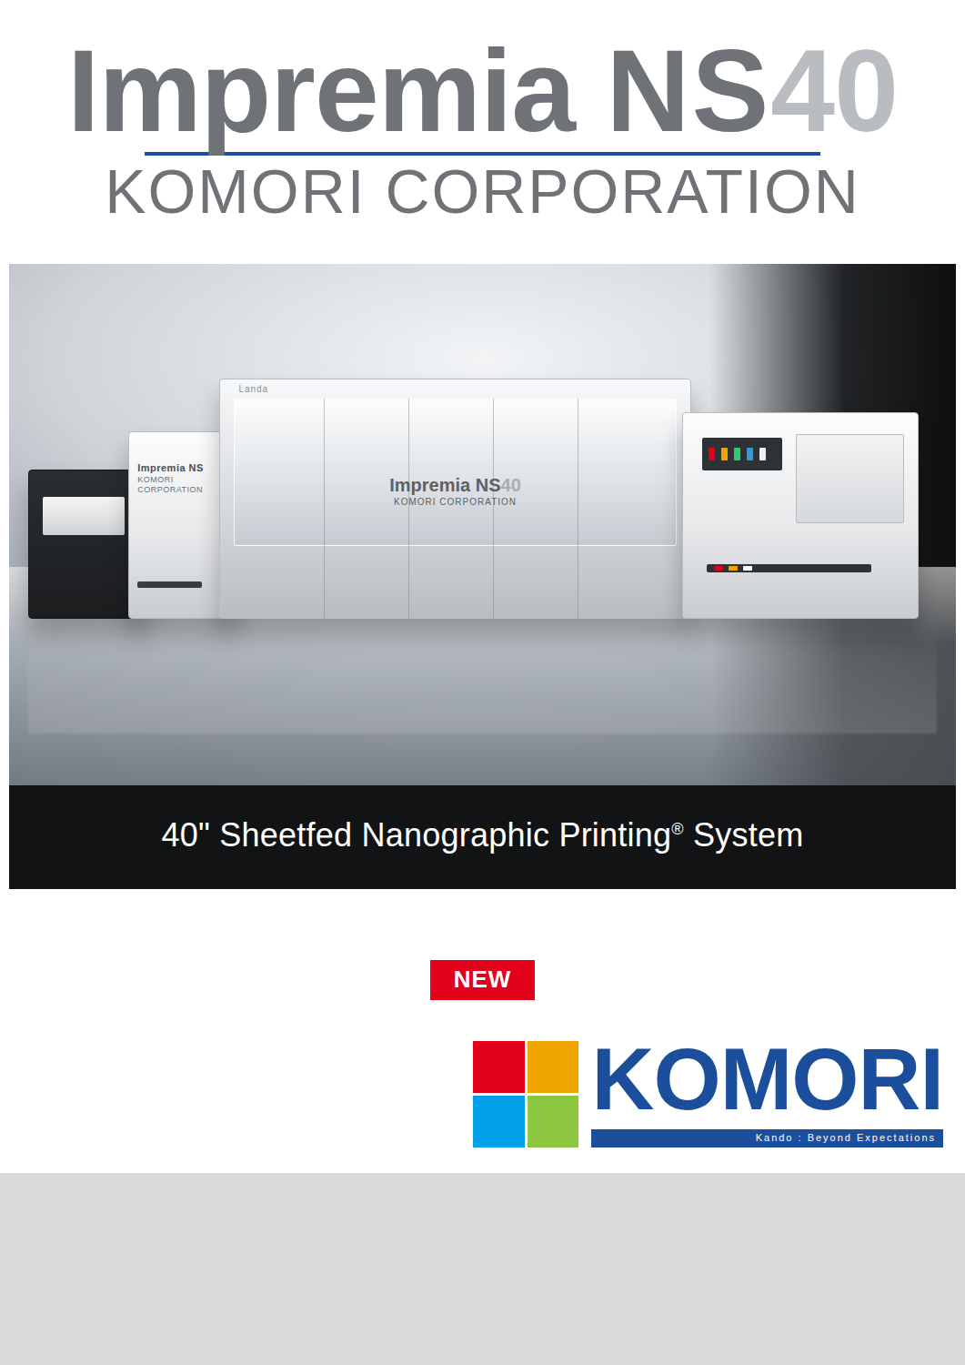Impremia NS 40
KOMORI CORPORATION
Impremia NSKOMORI CORPORATION
Landa
Impremia NS40
KOMORI CORPORATION
40" Sheetfed Nanographic Printing® System
NEW
KOMORI
Kando : Beyond Expectations